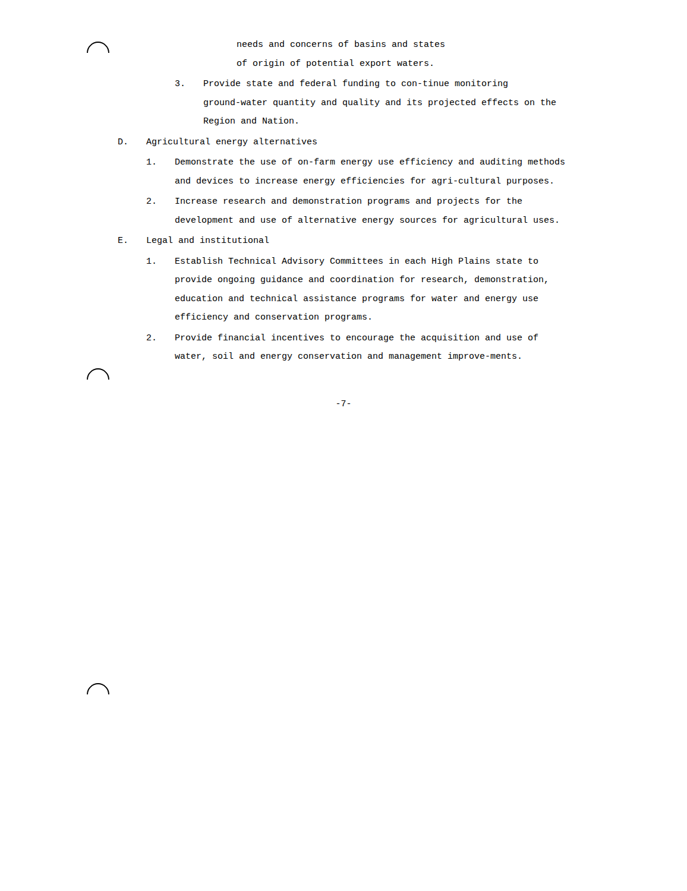needs and concerns of basins and states
of origin of potential export waters.
3. Provide state and federal funding to con‑tinue monitoring ground‑water quantity and quality and its projected effects on the Region and Nation.
D. Agricultural energy alternatives
1. Demonstrate the use of on‑farm energy use efficiency and auditing methods and devices to increase energy efficiencies for agri‑cultural purposes.
2. Increase research and demonstration programs and projects for the development and use of alternative energy sources for agricultural uses.
E. Legal and institutional
1. Establish Technical Advisory Committees in each High Plains state to provide ongoing guidance and coordination for research, demonstration, education and technical assistance programs for water and energy use efficiency and conservation programs.
2. Provide financial incentives to encourage the acquisition and use of water, soil and energy conservation and management improve‑ments.
‑7‑